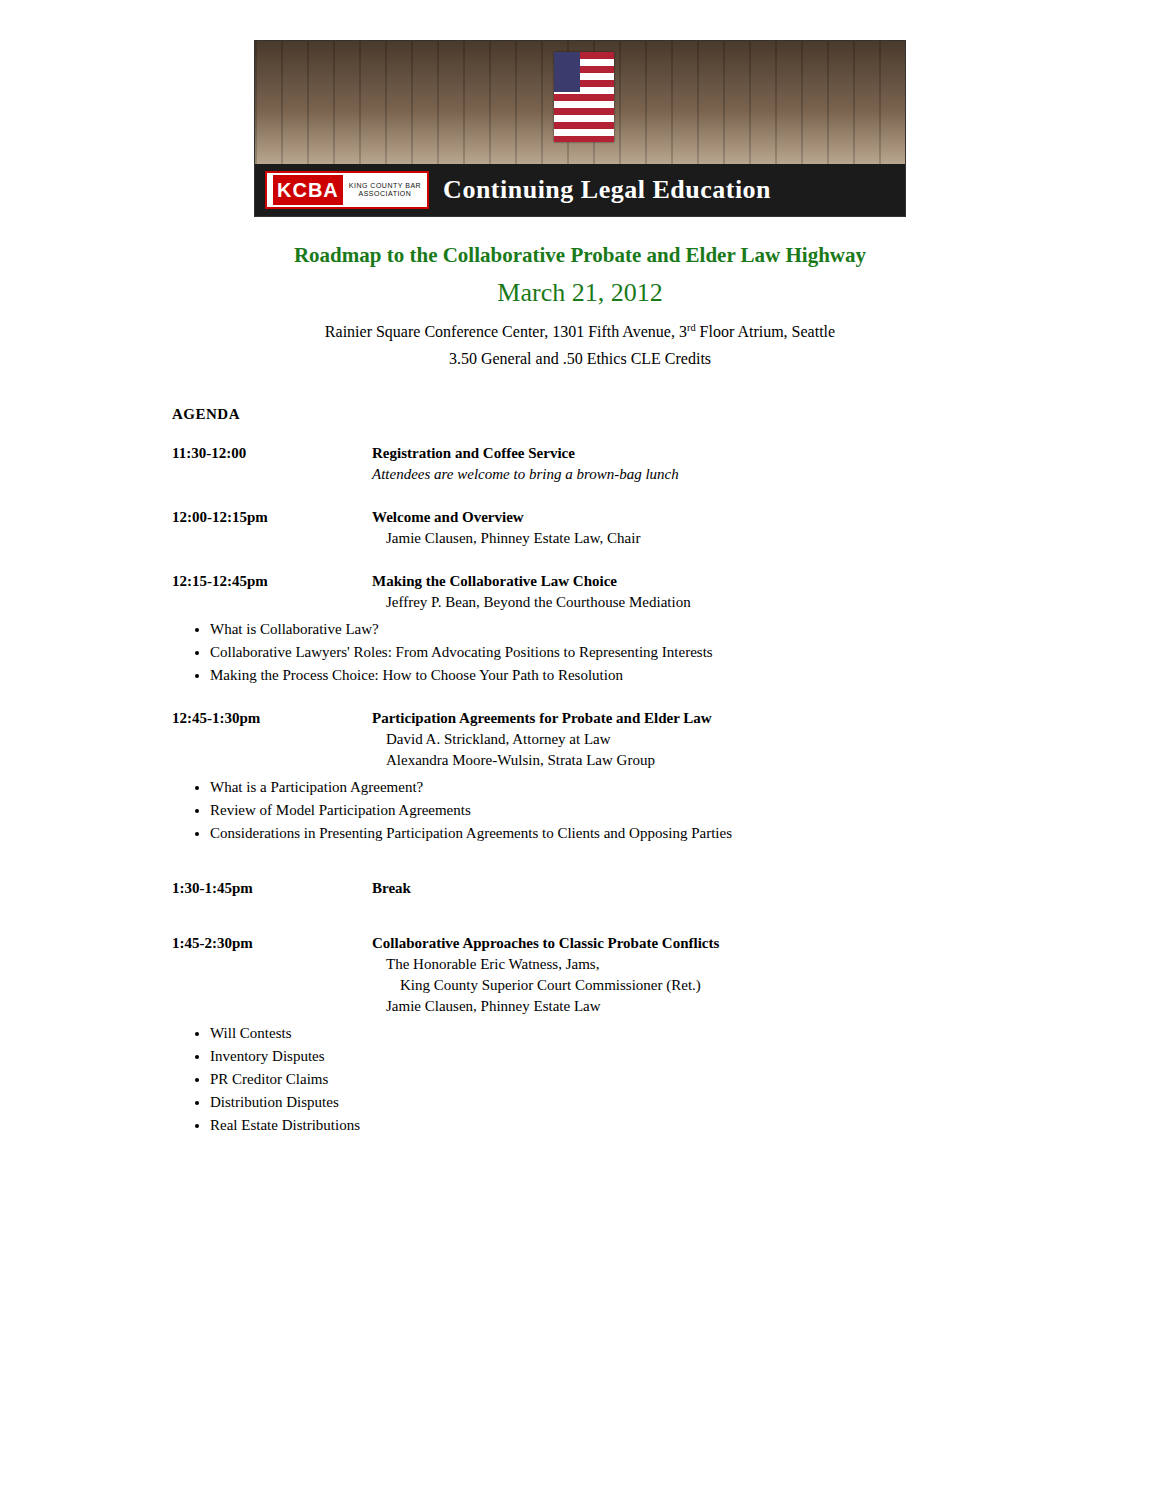KCBA King County Bar
Association
Continuing Legal Education
Roadmap to the Collaborative Probate and Elder Law Highway
March 21, 2012
Rainier Square Conference Center, 1301 Fifth Avenue, 3rd Floor Atrium, Seattle
3.50 General and .50 Ethics CLE Credits
AGENDA
11:30-12:00
Registration and Coffee Service
Attendees are welcome to bring a brown-bag lunch
12:00-12:15pm
Welcome and Overview
Jamie Clausen, Phinney Estate Law, Chair
12:15-12:45pm
Making the Collaborative Law Choice
Jeffrey P. Bean, Beyond the Courthouse Mediation
What is Collaborative Law?
Collaborative Lawyers' Roles: From Advocating Positions to Representing Interests
Making the Process Choice: How to Choose Your Path to Resolution
12:45-1:30pm
Participation Agreements for Probate and Elder Law
David A. Strickland, Attorney at Law
Alexandra Moore-Wulsin, Strata Law Group
What is a Participation Agreement?
Review of Model Participation Agreements
Considerations in Presenting Participation Agreements to Clients and Opposing Parties
1:30-1:45pm
Break
1:45-2:30pm
Collaborative Approaches to Classic Probate Conflicts
The Honorable Eric Watness, Jams,
King County Superior Court Commissioner (Ret.)
Jamie Clausen, Phinney Estate Law
Will Contests
Inventory Disputes
PR Creditor Claims
Distribution Disputes
Real Estate Distributions